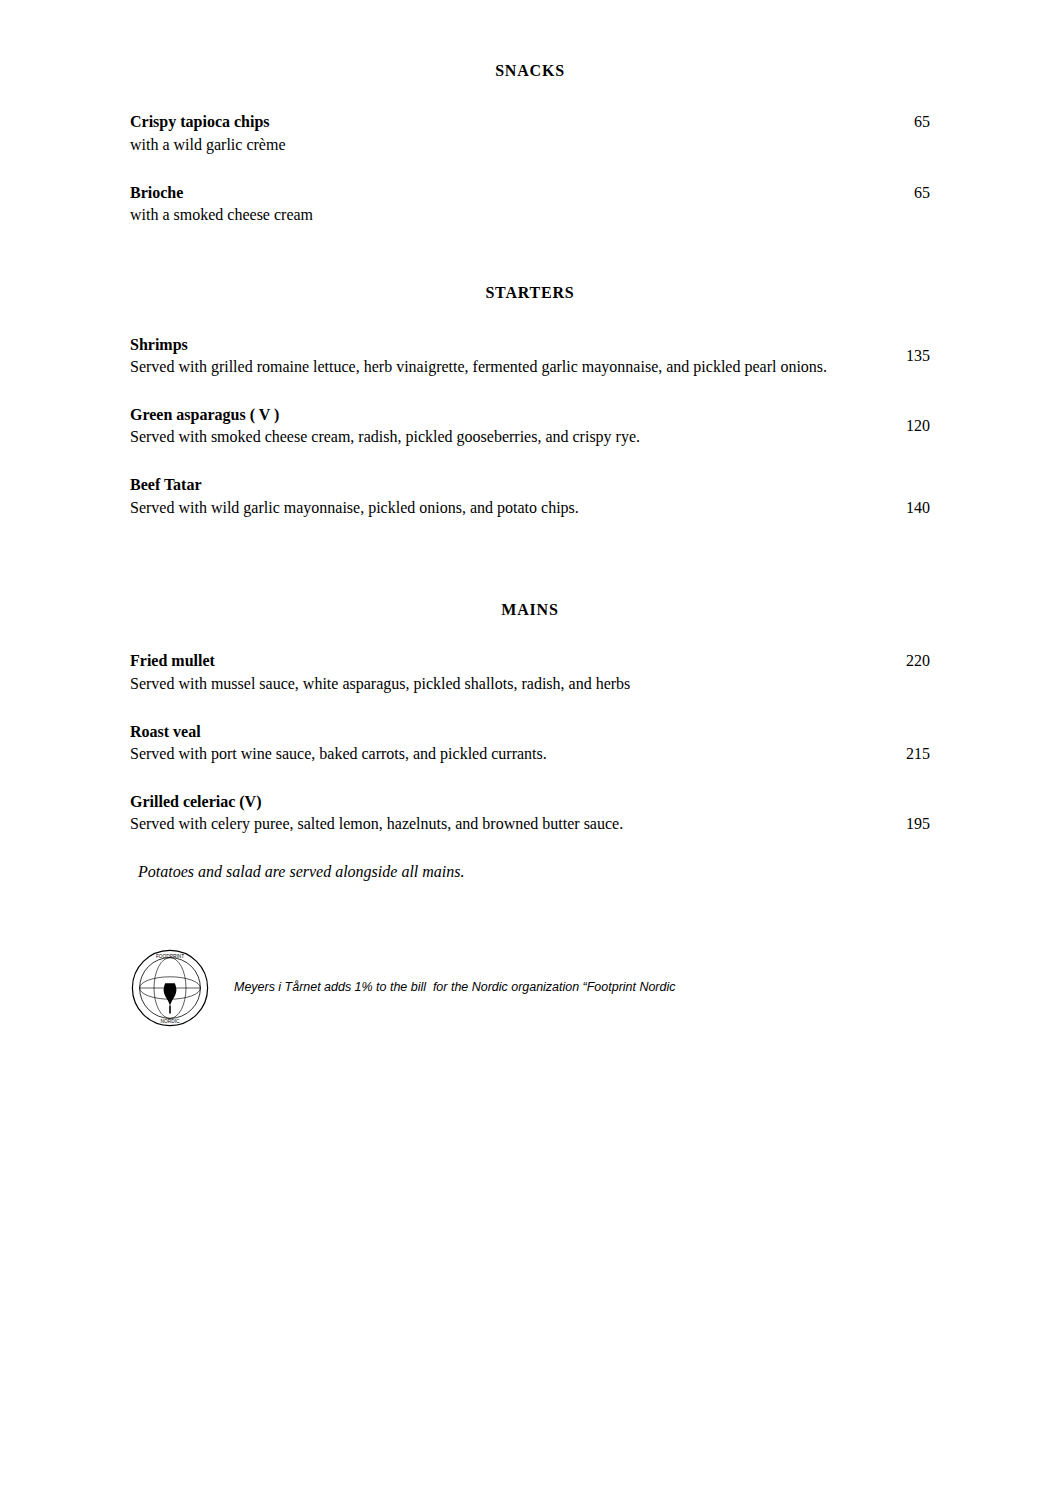SNACKS
Crispy tapioca chips
with a wild garlic crème
65
Brioche
with a smoked cheese cream
65
STARTERS
Shrimps
Served with grilled romaine lettuce, herb vinaigrette, fermented garlic mayonnaise, and pickled pearl onions.
135
Green asparagus ( V )
Served with smoked cheese cream, radish, pickled gooseberries, and crispy rye.
120
Beef Tatar
Served with wild garlic mayonnaise, pickled onions, and potato chips.
140
MAINS
Fried mullet
Served with mussel sauce, white asparagus, pickled shallots, radish, and herbs
220
Roast veal
Served with port wine sauce, baked carrots, and pickled currants.
215
Grilled celeriac (V)
Served with celery puree, salted lemon, hazelnuts, and browned butter sauce.
195
Potatoes and salad are served alongside all mains.
FOODPRINT NORDIC
Meyers i Tårnet adds 1% to the bill for the Nordic organization “Footprint Nordic